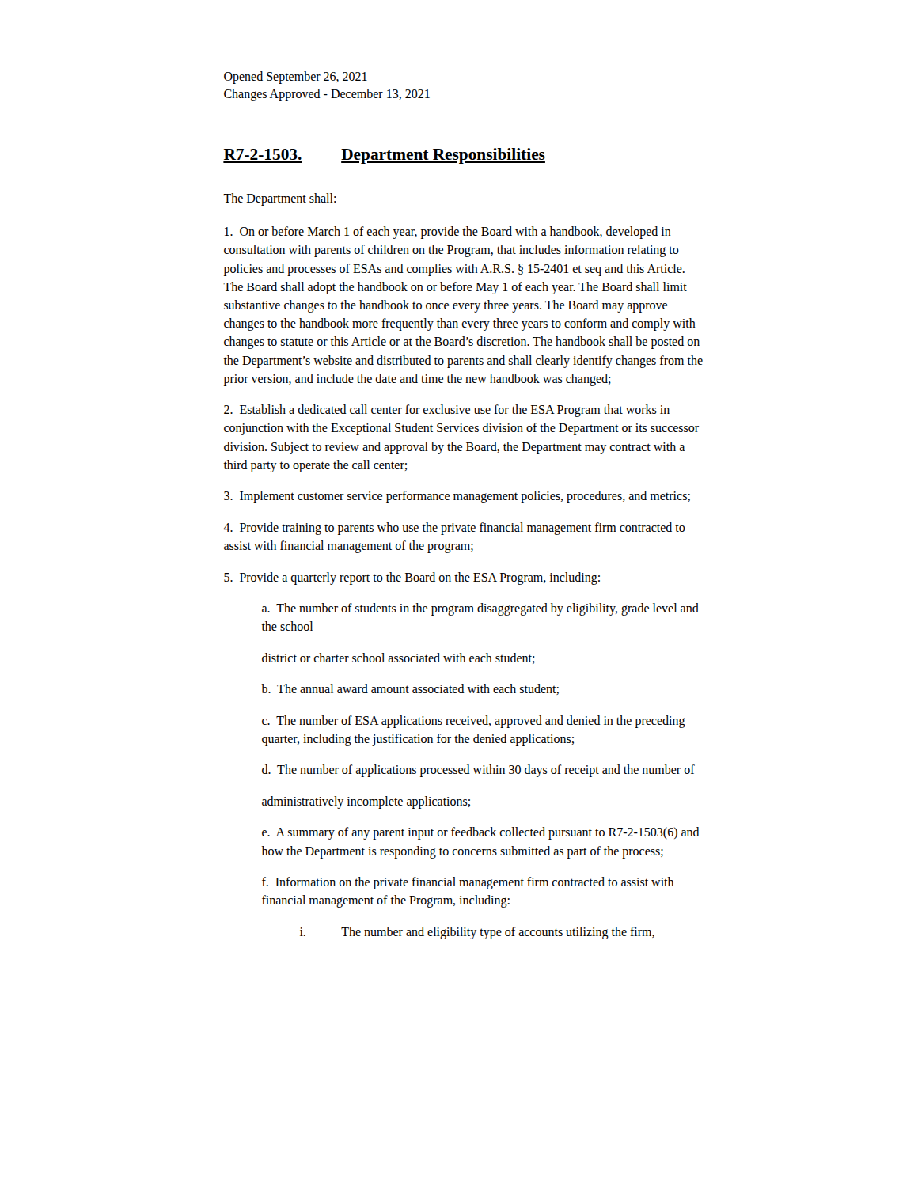Opened September 26, 2021
Changes Approved - December 13, 2021
R7-2-1503. Department Responsibilities
The Department shall:
1. On or before March 1 of each year, provide the Board with a handbook, developed in consultation with parents of children on the Program, that includes information relating to policies and processes of ESAs and complies with A.R.S. § 15-2401 et seq and this Article. The Board shall adopt the handbook on or before May 1 of each year. The Board shall limit substantive changes to the handbook to once every three years. The Board may approve changes to the handbook more frequently than every three years to conform and comply with changes to statute or this Article or at the Board’s discretion. The handbook shall be posted on the Department’s website and distributed to parents and shall clearly identify changes from the prior version, and include the date and time the new handbook was changed;
2. Establish a dedicated call center for exclusive use for the ESA Program that works in conjunction with the Exceptional Student Services division of the Department or its successor division. Subject to review and approval by the Board, the Department may contract with a third party to operate the call center;
3. Implement customer service performance management policies, procedures, and metrics;
4. Provide training to parents who use the private financial management firm contracted to assist with financial management of the program;
5. Provide a quarterly report to the Board on the ESA Program, including:
a. The number of students in the program disaggregated by eligibility, grade level and the school
district or charter school associated with each student;
b. The annual award amount associated with each student;
c. The number of ESA applications received, approved and denied in the preceding quarter, including the justification for the denied applications;
d. The number of applications processed within 30 days of receipt and the number of
administratively incomplete applications;
e. A summary of any parent input or feedback collected pursuant to R7-2-1503(6) and how the Department is responding to concerns submitted as part of the process;
f. Information on the private financial management firm contracted to assist with financial management of the Program, including:
i. The number and eligibility type of accounts utilizing the firm,